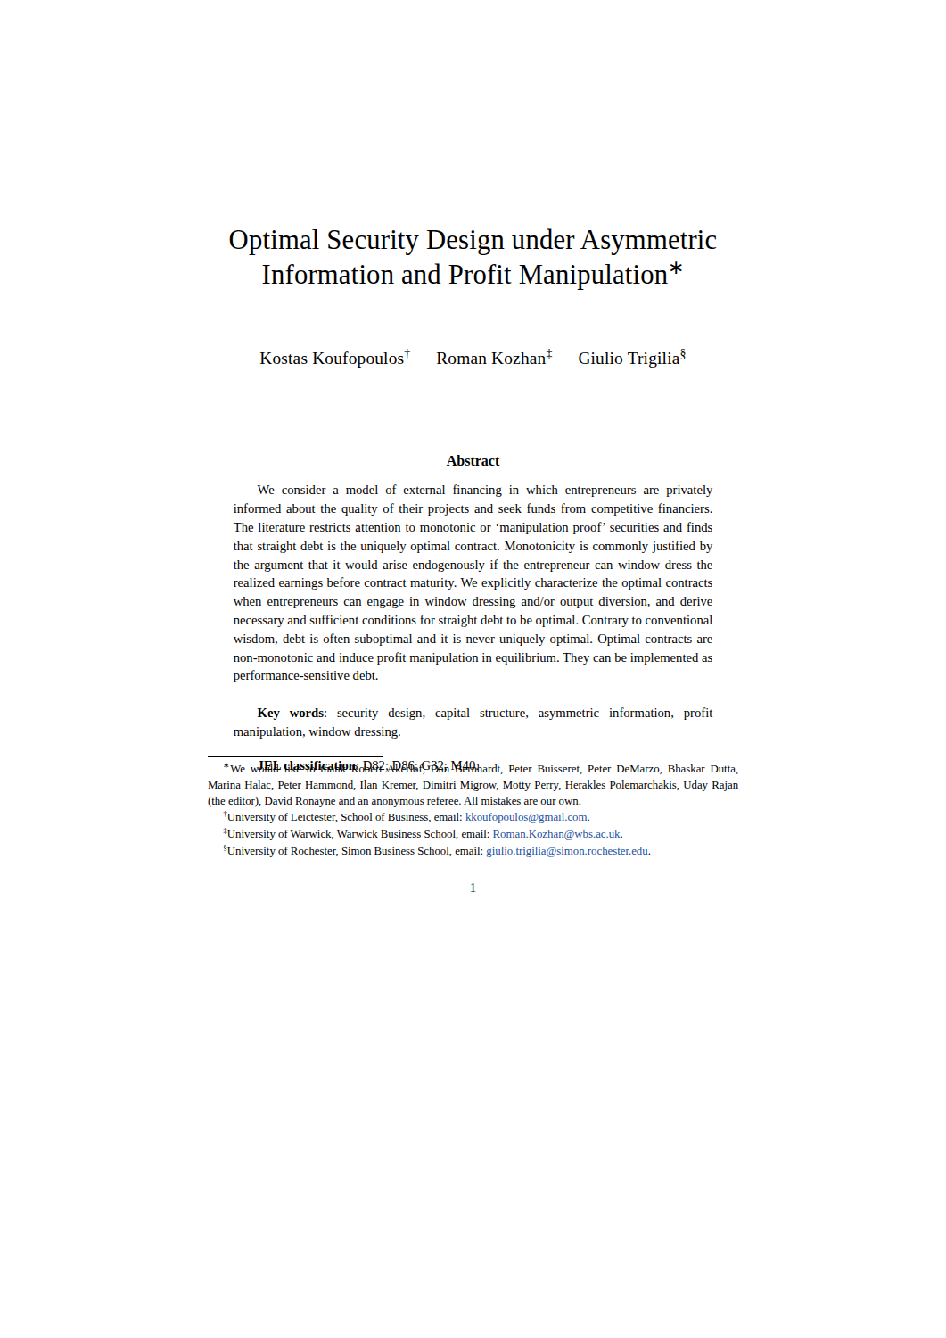Optimal Security Design under Asymmetric
Information and Profit Manipulation∗
Kostas Koufopoulos† Roman Kozhan‡ Giulio Trigilia§
Abstract
We consider a model of external financing in which entrepreneurs are privately informed about the quality of their projects and seek funds from competitive financiers. The literature restricts attention to monotonic or ‘manipulation proof’ securities and finds that straight debt is the uniquely optimal contract. Monotonicity is commonly justified by the argument that it would arise endogenously if the entrepreneur can window dress the realized earnings before contract maturity. We explicitly characterize the optimal contracts when entrepreneurs can engage in window dressing and/or output diversion, and derive necessary and sufficient conditions for straight debt to be optimal. Contrary to conventional wisdom, debt is often suboptimal and it is never uniquely optimal. Optimal contracts are non-monotonic and induce profit manipulation in equilibrium. They can be implemented as performance-sensitive debt.
Key words: security design, capital structure, asymmetric information, profit manipulation, window dressing.
JEL classification: D82; D86; G32; M40.
∗We would like to thank Robert Akerlof, Dan Bernhardt, Peter Buisseret, Peter DeMarzo, Bhaskar Dutta, Marina Halac, Peter Hammond, Ilan Kremer, Dimitri Migrow, Motty Perry, Herakles Polemarchakis, Uday Rajan (the editor), David Ronayne and an anonymous referee. All mistakes are our own.
†University of Leictester, School of Business, email: kkoufopoulos@gmail.com.
‡University of Warwick, Warwick Business School, email: Roman.Kozhan@wbs.ac.uk.
§University of Rochester, Simon Business School, email: giulio.trigilia@simon.rochester.edu.
1